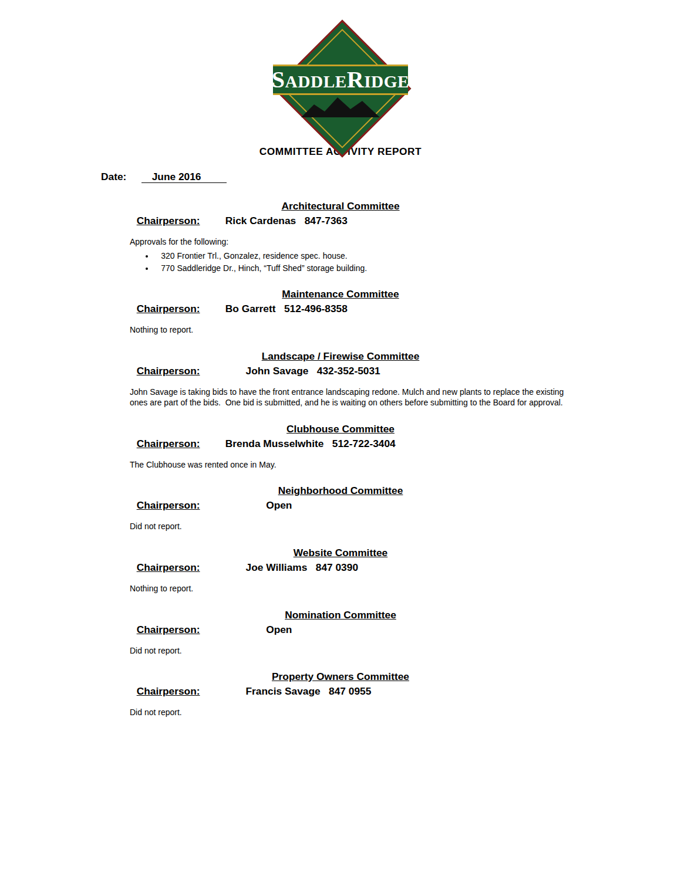SADDLERIDGE
COMMITTEE ACTIVITY REPORT
Date: June 2016
Architectural Committee
Chairperson: Rick Cardenas 847-7363
Approvals for the following:
320 Frontier Trl., Gonzalez, residence spec. house.
770 Saddleridge Dr., Hinch, “Tuff Shed” storage building.
Maintenance Committee
Chairperson: Bo Garrett 512-496-8358
Nothing to report.
Landscape / Firewise Committee
Chairperson: John Savage 432-352-5031
John Savage is taking bids to have the front entrance landscaping redone. Mulch and new plants to replace the existing ones are part of the bids. One bid is submitted, and he is waiting on others before submitting to the Board for approval.
Clubhouse Committee
Chairperson: Brenda Musselwhite 512-722-3404
The Clubhouse was rented once in May.
Neighborhood Committee
Chairperson: Open
Did not report.
Website Committee
Chairperson: Joe Williams 847 0390
Nothing to report.
Nomination Committee
Chairperson: Open
Did not report.
Property Owners Committee
Chairperson: Francis Savage 847 0955
Did not report.